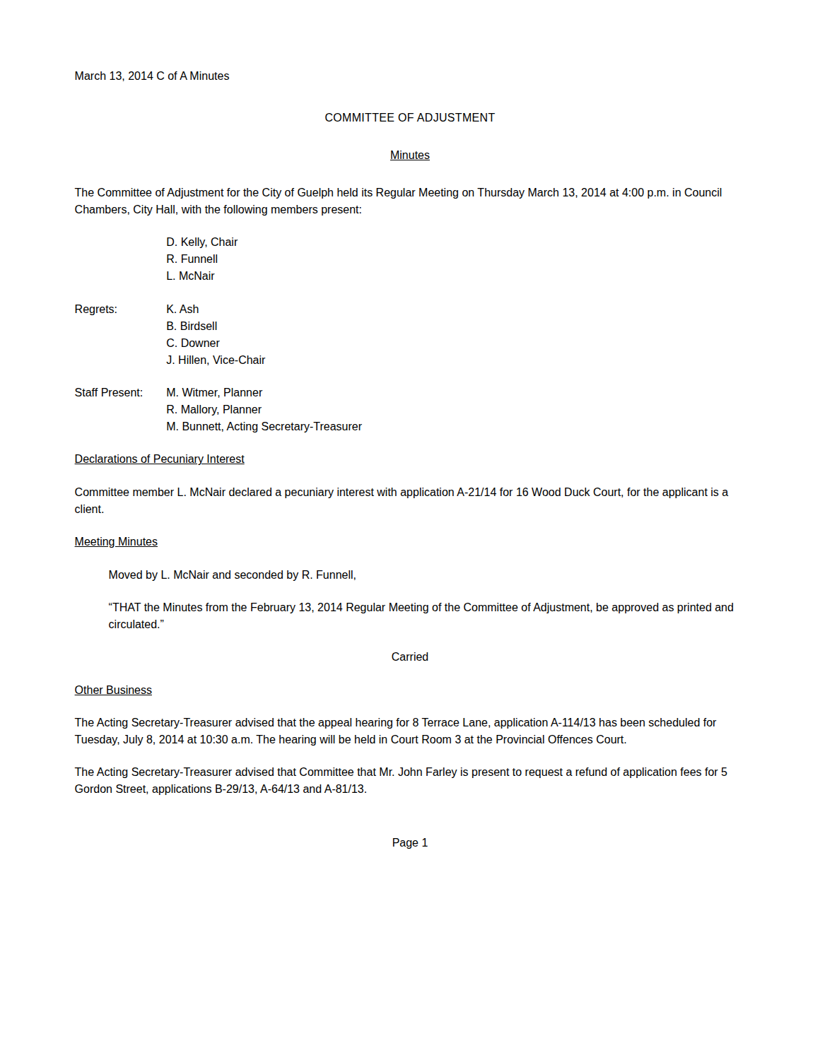March 13, 2014 C of A Minutes
COMMITTEE OF ADJUSTMENT
Minutes
The Committee of Adjustment for the City of Guelph held its Regular Meeting on Thursday March 13, 2014 at 4:00 p.m. in Council Chambers, City Hall, with the following members present:
D. Kelly, Chair
R. Funnell
L. McNair
| Regrets: | K. Ash B. Birdsell C. Downer J. Hillen, Vice-Chair |
| Staff Present: | M. Witmer, Planner R. Mallory, Planner M. Bunnett, Acting Secretary-Treasurer |
Declarations of Pecuniary Interest
Committee member L. McNair declared a pecuniary interest with application A-21/14 for 16 Wood Duck Court, for the applicant is a client.
Meeting Minutes
Moved by L. McNair and seconded by R. Funnell,
“THAT the Minutes from the February 13, 2014 Regular Meeting of the Committee of Adjustment, be approved as printed and circulated.”
Carried
Other Business
The Acting Secretary-Treasurer advised that the appeal hearing for 8 Terrace Lane, application A-114/13 has been scheduled for Tuesday, July 8, 2014 at 10:30 a.m. The hearing will be held in Court Room 3 at the Provincial Offences Court.
The Acting Secretary-Treasurer advised that Committee that Mr. John Farley is present to request a refund of application fees for 5 Gordon Street, applications B-29/13, A-64/13 and A-81/13.
Page 1